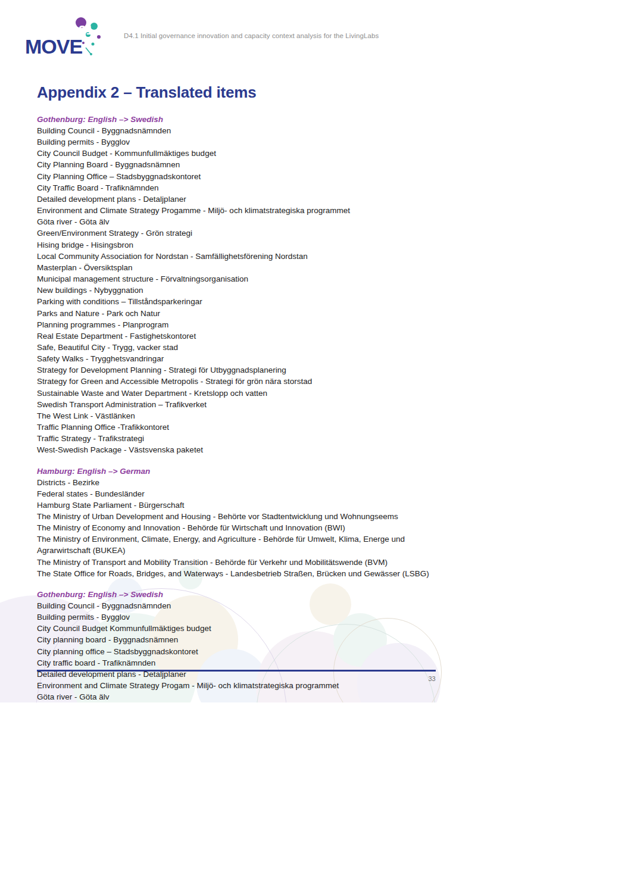MOVE 21
D4.1 Initial governance innovation and capacity context analysis for the LivingLabs
Appendix 2 – Translated items
Gothenburg: English –> Swedish
Building Council - Byggnadsnämnden
Building permits - Bygglov
City Council Budget - Kommunfullmäktiges budget
City Planning Board - Byggnadsnämnen
City Planning Office – Stadsbyggnadskontoret
City Traffic Board - Trafiknämnden
Detailed development plans - Detaljplaner
Environment and Climate Strategy Progamme - Miljö- och klimatstrategiska programmet
Göta river - Göta älv
Green/Environment Strategy - Grön strategi
Hising bridge - Hisingsbron
Local Community Association for Nordstan - Samfällighetsförening Nordstan
Masterplan - Översiktsplan
Municipal management structure - Förvaltningsorganisation
New buildings - Nybyggnation
Parking with conditions – Tillståndsparkeringar
Parks and Nature - Park och Natur
Planning programmes - Planprogram
Real Estate Department - Fastighetskontoret
Safe, Beautiful City - Trygg, vacker stad
Safety Walks - Trygghetsvandringar
Strategy for Development Planning - Strategi för Utbyggnadsplanering
Strategy for Green and Accessible Metropolis - Strategi för grön nära storstad
Sustainable Waste and Water Department - Kretslopp och vatten
Swedish Transport Administration – Trafikverket
The West Link - Västlänken
Traffic Planning Office -Trafikkontoret
Traffic Strategy - Trafikstrategi
West-Swedish Package - Västsvenska paketet
Hamburg: English –> German
Districts - Bezirke
Federal states - Bundesländer
Hamburg State Parliament - Bürgerschaft
The Ministry of Urban Development and Housing - Behörte vor Stadtentwicklung und Wohnungseems
The Ministry of Economy and Innovation - Behörde für Wirtschaft und Innovation (BWI)
The Ministry of Environment, Climate, Energy, and Agriculture - Behörde für Umwelt, Klima, Energe und Agrarwirtschaft (BUKEA)
The Ministry of Transport and Mobility Transition - Behörde für Verkehr und Mobilitätswende (BVM)
The State Office for Roads, Bridges, and Waterways - Landesbetrieb Straßen, Brücken und Gewässer (LSBG)
Gothenburg: English –> Swedish
Building Council - Byggnadsnämnden
Building permits - Bygglov
City Council Budget Kommunfullmäktiges budget
City planning board - Byggnadsnämnen
City planning office – Stadsbyggnadskontoret
City traffic board - Trafiknämnden
Detailed development plans - Detaljplaner
Environment and Climate Strategy Progam - Miljö- och klimatstrategiska programmet
Göta river - Göta älv
33